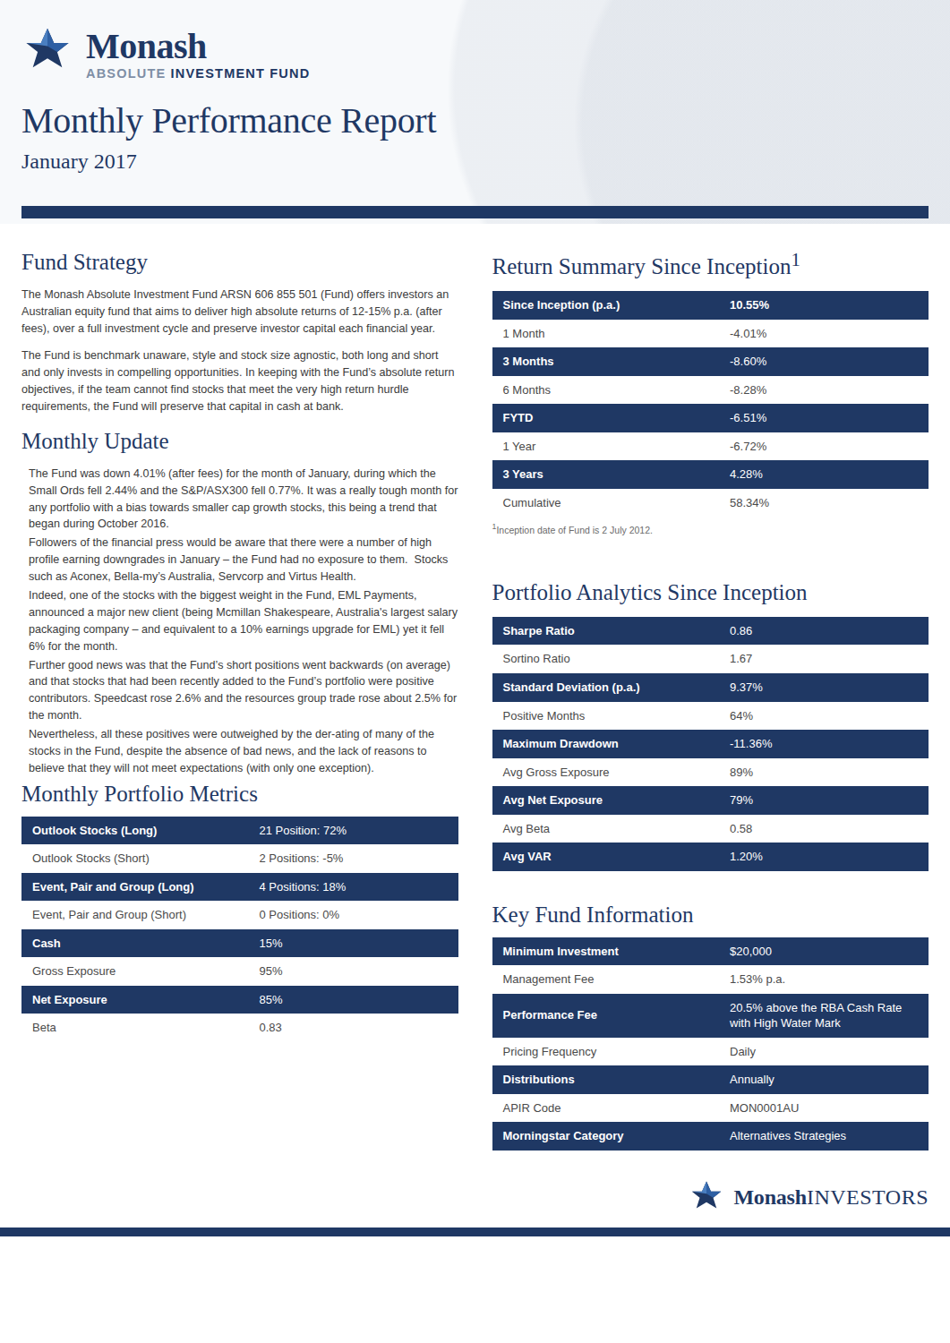Monash
ABSOLUTE INVESTMENT FUND
Monthly Performance Report
January 2017
Fund Strategy
The Monash Absolute Investment Fund ARSN 606 855 501 (Fund) offers investors an Australian equity fund that aims to deliver high absolute returns of 12-15% p.a. (after fees), over a full investment cycle and preserve investor capital each financial year.
The Fund is benchmark unaware, style and stock size agnostic, both long and short and only invests in compelling opportunities. In keeping with the Fund’s absolute return objectives, if the team cannot find stocks that meet the very high return hurdle requirements, the Fund will preserve that capital in cash at bank.
Monthly Update
The Fund was down 4.01% (after fees) for the month of January, during which the Small Ords fell 2.44% and the S&P/ASX300 fell 0.77%. It was a really tough month for any portfolio with a bias towards smaller cap growth stocks, this being a trend that began during October 2016.
Followers of the financial press would be aware that there were a number of high profile earning downgrades in January – the Fund had no exposure to them. Stocks such as Aconex, Bella-my’s Australia, Servcorp and Virtus Health.
Indeed, one of the stocks with the biggest weight in the Fund, EML Payments, announced a major new client (being Mcmillan Shakespeare, Australia's largest salary packaging company – and equivalent to a 10% earnings upgrade for EML) yet it fell 6% for the month.
Further good news was that the Fund’s short positions went backwards (on average) and that stocks that had been recently added to the Fund’s portfolio were positive contributors. Speedcast rose 2.6% and the resources group trade rose about 2.5% for the month.
Nevertheless, all these positives were outweighed by the der-ating of many of the stocks in the Fund, despite the absence of bad news, and the lack of reasons to believe that they will not meet expectations (with only one exception).
Monthly Portfolio Metrics
| Outlook Stocks (Long) | 21 Position: 72% |
| Outlook Stocks (Short) | 2 Positions: -5% |
| Event, Pair and Group (Long) | 4 Positions: 18% |
| Event, Pair and Group (Short) | 0 Positions: 0% |
| Cash | 15% |
| Gross Exposure | 95% |
| Net Exposure | 85% |
| Beta | 0.83 |
Return Summary Since Inception1
| Since Inception (p.a.) | 10.55% |
| 1 Month | -4.01% |
| 3 Months | -8.60% |
| 6 Months | -8.28% |
| FYTD | -6.51% |
| 1 Year | -6.72% |
| 3 Years | 4.28% |
| Cumulative | 58.34% |
1Inception date of Fund is 2 July 2012.
Portfolio Analytics Since Inception
| Sharpe Ratio | 0.86 |
| Sortino Ratio | 1.67 |
| Standard Deviation (p.a.) | 9.37% |
| Positive Months | 64% |
| Maximum Drawdown | -11.36% |
| Avg Gross Exposure | 89% |
| Avg Net Exposure | 79% |
| Avg Beta | 0.58 |
| Avg VAR | 1.20% |
Key Fund Information
| Minimum Investment | $20,000 |
| Management Fee | 1.53% p.a. |
| Performance Fee | 20.5% above the RBA Cash Rate with High Water Mark |
| Pricing Frequency | Daily |
| Distributions | Annually |
| APIR Code | MON0001AU |
| Morningstar Category | Alternatives Strategies |
Monash INVESTORS